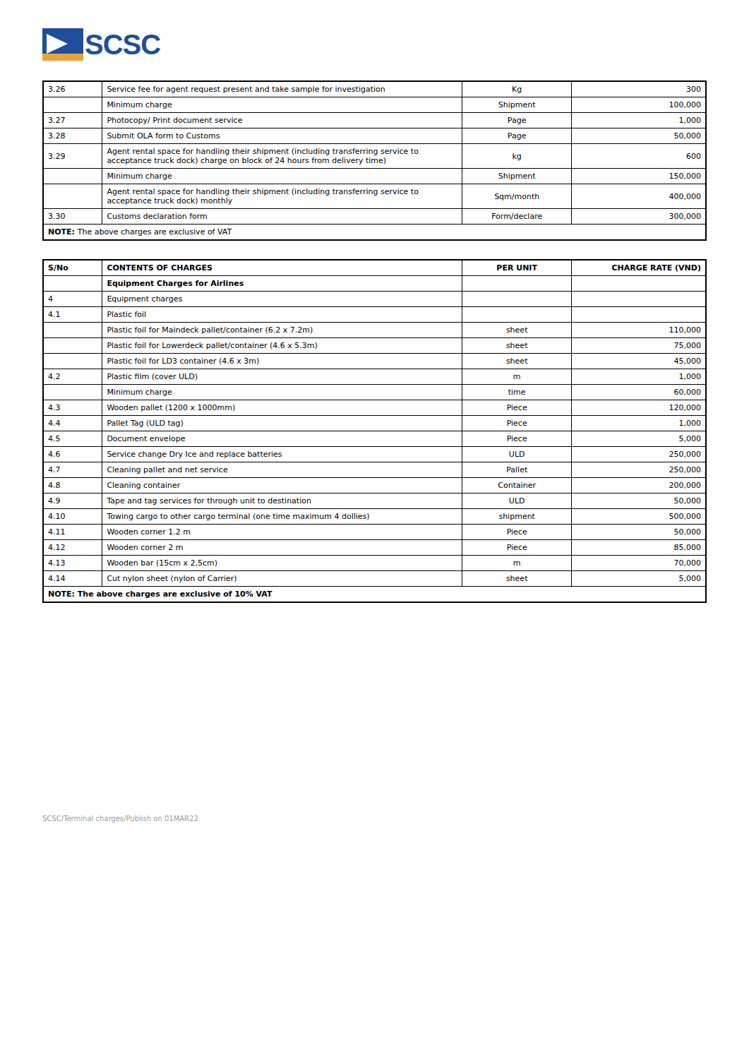SCSC
| 3.26 | Service fee for agent request present and take sample for investigation | Kg | 300 |
| | Minimum charge | Shipment | 100,000 |
| 3.27 | Photocopy/ Print document service | Page | 1,000 |
| 3.28 | Submit OLA form to Customs | Page | 50,000 |
| 3.29 | Agent rental space for handling their shipment (including transferring service to acceptance truck dock) charge on block of 24 hours from delivery time) | kg | 600 |
| | Minimum charge | Shipment | 150,000 |
| | Agent rental space for handling their shipment (including transferring service to acceptance truck dock) monthly | Sqm/month | 400,000 |
| 3.30 | Customs declaration form | Form/declare | 300,000 |
| NOTE: The above charges are exclusive of VAT |
| S/No | CONTENTS OF CHARGES | PER UNIT | CHARGE RATE (VND) |
| --- | --- | --- | --- |
| | Equipment Charges for Airlines | | |
| 4 | Equipment charges | | |
| 4.1 | Plastic foil | | |
| | Plastic foil for Maindeck pallet/container (6.2 x 7.2m) | sheet | 110,000 |
| | Plastic foil for Lowerdeck pallet/container (4.6 x 5.3m) | sheet | 75,000 |
| | Plastic foil for LD3 container (4.6 x 3m) | sheet | 45,000 |
| 4.2 | Plastic film (cover ULD) | m | 1,000 |
| | Minimum charge | time | 60,000 |
| 4.3 | Wooden pallet (1200 x 1000mm) | Piece | 120,000 |
| 4.4 | Pallet Tag (ULD tag) | Piece | 1,000 |
| 4.5 | Document envelope | Piece | 5,000 |
| 4.6 | Service change Dry Ice and replace batteries | ULD | 250,000 |
| 4.7 | Cleaning pallet and net service | Pallet | 250,000 |
| 4.8 | Cleaning container | Container | 200,000 |
| 4.9 | Tape and tag services for through unit to destination | ULD | 50,000 |
| 4.10 | Towing cargo to other cargo terminal (one time maximum 4 dollies) | shipment | 500,000 |
| 4.11 | Wooden corner 1.2 m | Piece | 50,000 |
| 4.12 | Wooden corner 2 m | Piece | 85,000 |
| 4.13 | Wooden bar (15cm x 2,5cm) | m | 70,000 |
| 4.14 | Cut nylon sheet (nylon of Carrier) | sheet | 5,000 |
| NOTE: The above charges are exclusive of 10% VAT |
SCSC/Terminal charges/Publish on 01MAR22